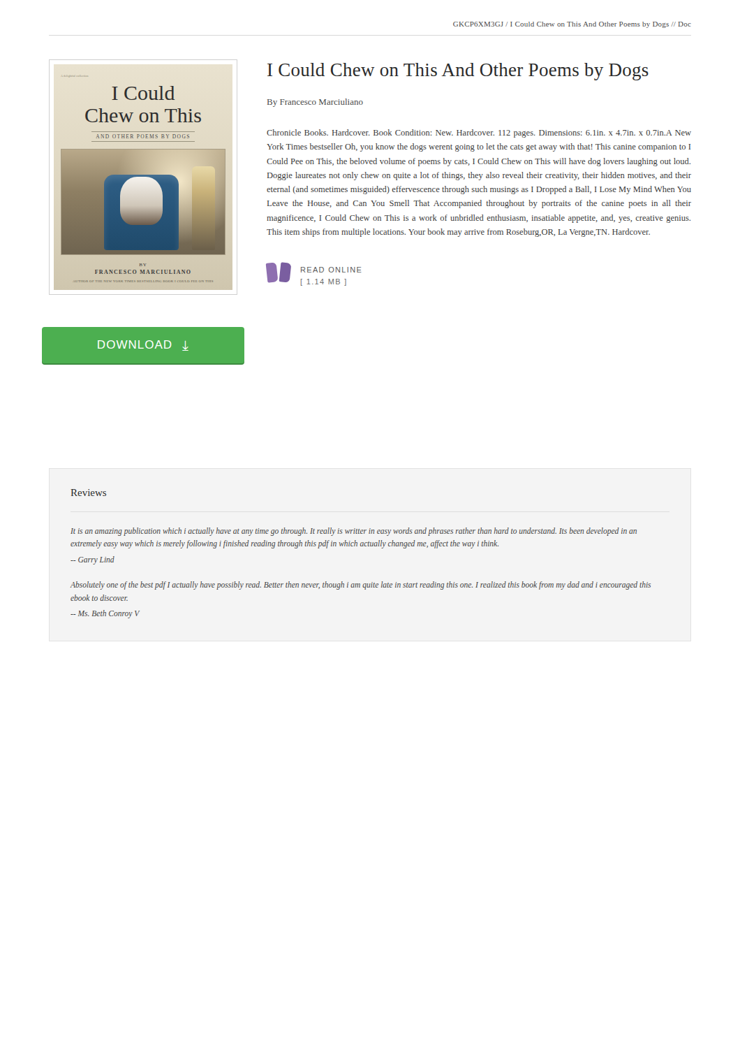GKCP6XM3GJ / I Could Chew on This And Other Poems by Dogs // Doc
A delightful collection
I Could
Chew on This
AND OTHER POEMS BY DOGS
BY FRANCESCO MARCIULIANO
AUTHOR OF THE NEW YORK TIMES BESTSELLING BOOK I COULD PEE ON THIS
DOWNLOAD ⤓
I Could Chew on This And Other Poems by Dogs
By Francesco Marciuliano
Chronicle Books. Hardcover. Book Condition: New. Hardcover. 112 pages. Dimensions: 6.1in. x 4.7in. x 0.7in.A New York Times bestseller Oh, you know the dogs werent going to let the cats get away with that! This canine companion to I Could Pee on This, the beloved volume of poems by cats, I Could Chew on This will have dog lovers laughing out loud. Doggie laureates not only chew on quite a lot of things, they also reveal their creativity, their hidden motives, and their eternal (and sometimes misguided) effervescence through such musings as I Dropped a Ball, I Lose My Mind When You Leave the House, and Can You Smell That Accompanied throughout by portraits of the canine poets in all their magnificence, I Could Chew on This is a work of unbridled enthusiasm, insatiable appetite, and, yes, creative genius. This item ships from multiple locations. Your book may arrive from Roseburg,OR, La Vergne,TN. Hardcover.
READ ONLINE
[ 1.14 MB ]
Reviews
It is an amazing publication which i actually have at any time go through. It really is writter in easy words and phrases rather than hard to understand. Its been developed in an extremely easy way which is merely following i finished reading through this pdf in which actually changed me, affect the way i think. -- Garry Lind
Absolutely one of the best pdf I actually have possibly read. Better then never, though i am quite late in start reading this one. I realized this book from my dad and i encouraged this ebook to discover. -- Ms. Beth Conroy V